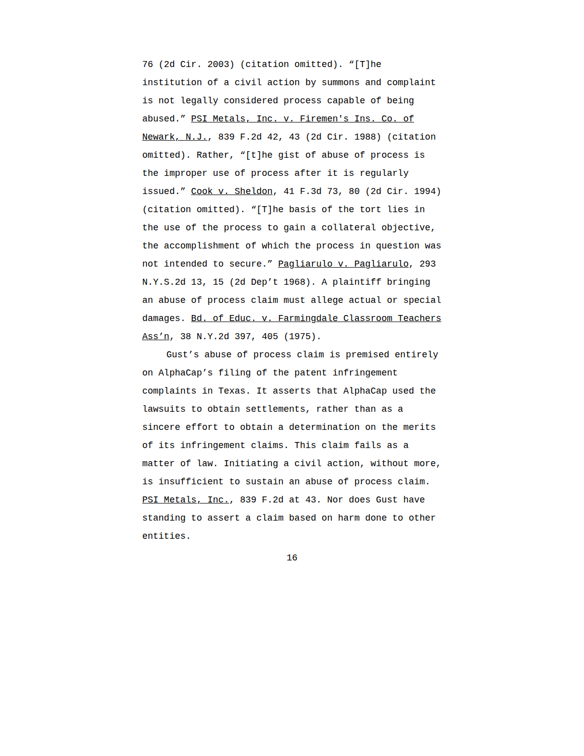76 (2d Cir. 2003) (citation omitted). “[T]he institution of a civil action by summons and complaint is not legally considered process capable of being abused.” PSI Metals, Inc. v. Firemen's Ins. Co. of Newark, N.J., 839 F.2d 42, 43 (2d Cir. 1988) (citation omitted). Rather, “[t]he gist of abuse of process is the improper use of process after it is regularly issued.” Cook v. Sheldon, 41 F.3d 73, 80 (2d Cir. 1994) (citation omitted). “[T]he basis of the tort lies in the use of the process to gain a collateral objective, the accomplishment of which the process in question was not intended to secure.” Pagliarulo v. Pagliarulo, 293 N.Y.S.2d 13, 15 (2d Dep’t 1968). A plaintiff bringing an abuse of process claim must allege actual or special damages. Bd. of Educ. v. Farmingdale Classroom Teachers Ass’n, 38 N.Y.2d 397, 405 (1975).
Gust’s abuse of process claim is premised entirely on AlphaCap’s filing of the patent infringement complaints in Texas. It asserts that AlphaCap used the lawsuits to obtain settlements, rather than as a sincere effort to obtain a determination on the merits of its infringement claims. This claim fails as a matter of law. Initiating a civil action, without more, is insufficient to sustain an abuse of process claim. PSI Metals, Inc., 839 F.2d at 43. Nor does Gust have standing to assert a claim based on harm done to other entities.
16